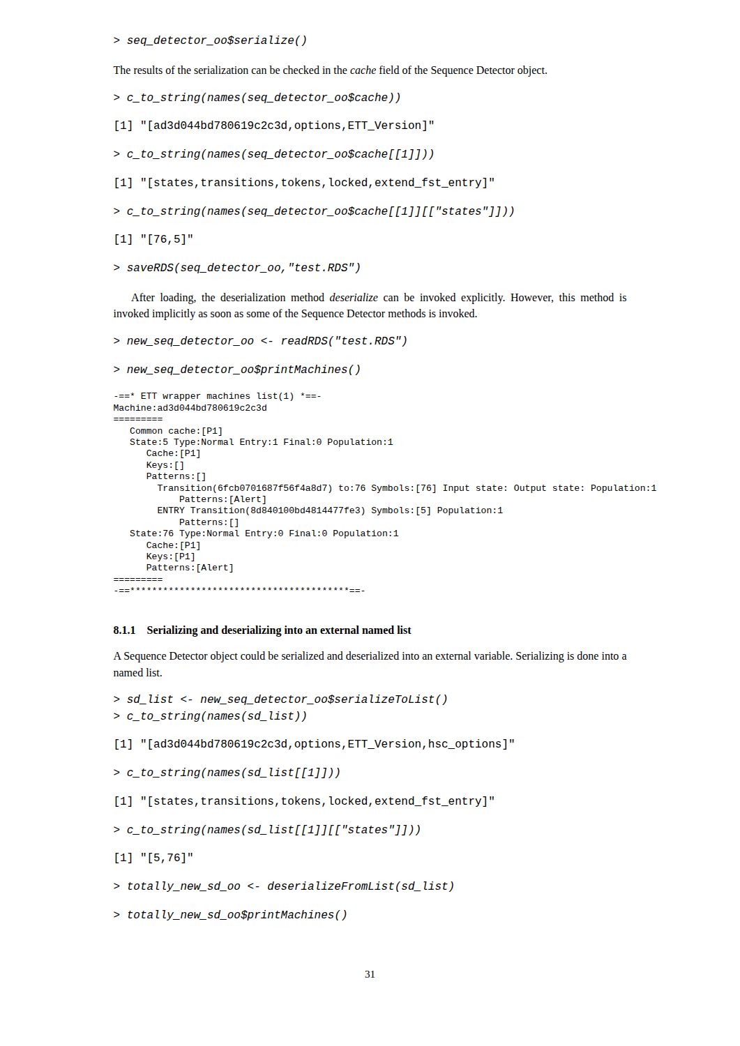> seq_detector_oo$serialize()
The results of the serialization can be checked in the cache field of the Sequence Detector object.
> c_to_string(names(seq_detector_oo$cache))
[1] "[ad3d044bd780619c2c3d,options,ETT_Version]"
> c_to_string(names(seq_detector_oo$cache[[1]]))
[1] "[states,transitions,tokens,locked,extend_fst_entry]"
> c_to_string(names(seq_detector_oo$cache[[1]][["states"]]))
[1] "[76,5]"
> saveRDS(seq_detector_oo,"test.RDS")
After loading, the deserialization method deserialize can be invoked explicitly. However, this method is invoked implicitly as soon as some of the Sequence Detector methods is invoked.
> new_seq_detector_oo <- readRDS("test.RDS")
> new_seq_detector_oo$printMachines()
-==* ETT wrapper machines list(1) *==-
Machine:ad3d044bd780619c2c3d
=========
   Common cache:[P1]
   State:5 Type:Normal Entry:1 Final:0 Population:1
      Cache:[P1]
      Keys:[]
      Patterns:[]
        Transition(6fcb0701687f56f4a8d7) to:76 Symbols:[76] Input state: Output state: Population:1
            Patterns:[Alert]
        ENTRY Transition(8d840100bd4814477fe3) Symbols:[5] Population:1
            Patterns:[]
   State:76 Type:Normal Entry:0 Final:0 Population:1
      Cache:[P1]
      Keys:[P1]
      Patterns:[Alert]
=========
-==****************************************==-
8.1.1 Serializing and deserializing into an external named list
A Sequence Detector object could be serialized and deserialized into an external variable. Serializing is done into a named list.
> sd_list <- new_seq_detector_oo$serializeToList()
> c_to_string(names(sd_list))
[1] "[ad3d044bd780619c2c3d,options,ETT_Version,hsc_options]"
> c_to_string(names(sd_list[[1]]))
[1] "[states,transitions,tokens,locked,extend_fst_entry]"
> c_to_string(names(sd_list[[1]][["states"]]))
[1] "[5,76]"
> totally_new_sd_oo <- deserializeFromList(sd_list)
> totally_new_sd_oo$printMachines()
31